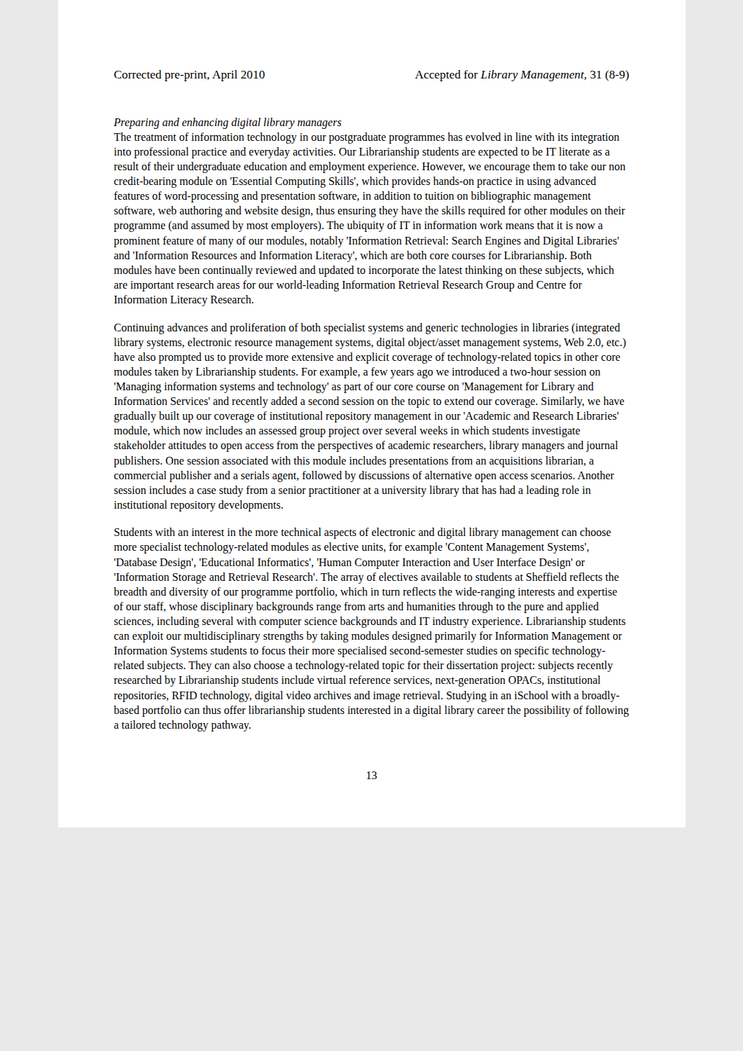Corrected pre-print, April 2010 Accepted for Library Management, 31 (8-9)
Preparing and enhancing digital library managers
The treatment of information technology in our postgraduate programmes has evolved in line with its integration into professional practice and everyday activities. Our Librarianship students are expected to be IT literate as a result of their undergraduate education and employment experience. However, we encourage them to take our non credit-bearing module on 'Essential Computing Skills', which provides hands-on practice in using advanced features of word-processing and presentation software, in addition to tuition on bibliographic management software, web authoring and website design, thus ensuring they have the skills required for other modules on their programme (and assumed by most employers). The ubiquity of IT in information work means that it is now a prominent feature of many of our modules, notably 'Information Retrieval: Search Engines and Digital Libraries' and 'Information Resources and Information Literacy', which are both core courses for Librarianship. Both modules have been continually reviewed and updated to incorporate the latest thinking on these subjects, which are important research areas for our world-leading Information Retrieval Research Group and Centre for Information Literacy Research.
Continuing advances and proliferation of both specialist systems and generic technologies in libraries (integrated library systems, electronic resource management systems, digital object/asset management systems, Web 2.0, etc.) have also prompted us to provide more extensive and explicit coverage of technology-related topics in other core modules taken by Librarianship students. For example, a few years ago we introduced a two-hour session on 'Managing information systems and technology' as part of our core course on 'Management for Library and Information Services' and recently added a second session on the topic to extend our coverage. Similarly, we have gradually built up our coverage of institutional repository management in our 'Academic and Research Libraries' module, which now includes an assessed group project over several weeks in which students investigate stakeholder attitudes to open access from the perspectives of academic researchers, library managers and journal publishers. One session associated with this module includes presentations from an acquisitions librarian, a commercial publisher and a serials agent, followed by discussions of alternative open access scenarios. Another session includes a case study from a senior practitioner at a university library that has had a leading role in institutional repository developments.
Students with an interest in the more technical aspects of electronic and digital library management can choose more specialist technology-related modules as elective units, for example 'Content Management Systems', 'Database Design', 'Educational Informatics', 'Human Computer Interaction and User Interface Design' or 'Information Storage and Retrieval Research'. The array of electives available to students at Sheffield reflects the breadth and diversity of our programme portfolio, which in turn reflects the wide-ranging interests and expertise of our staff, whose disciplinary backgrounds range from arts and humanities through to the pure and applied sciences, including several with computer science backgrounds and IT industry experience. Librarianship students can exploit our multidisciplinary strengths by taking modules designed primarily for Information Management or Information Systems students to focus their more specialised second-semester studies on specific technology-related subjects. They can also choose a technology-related topic for their dissertation project: subjects recently researched by Librarianship students include virtual reference services, next-generation OPACs, institutional repositories, RFID technology, digital video archives and image retrieval. Studying in an iSchool with a broadly-based portfolio can thus offer librarianship students interested in a digital library career the possibility of following a tailored technology pathway.
13